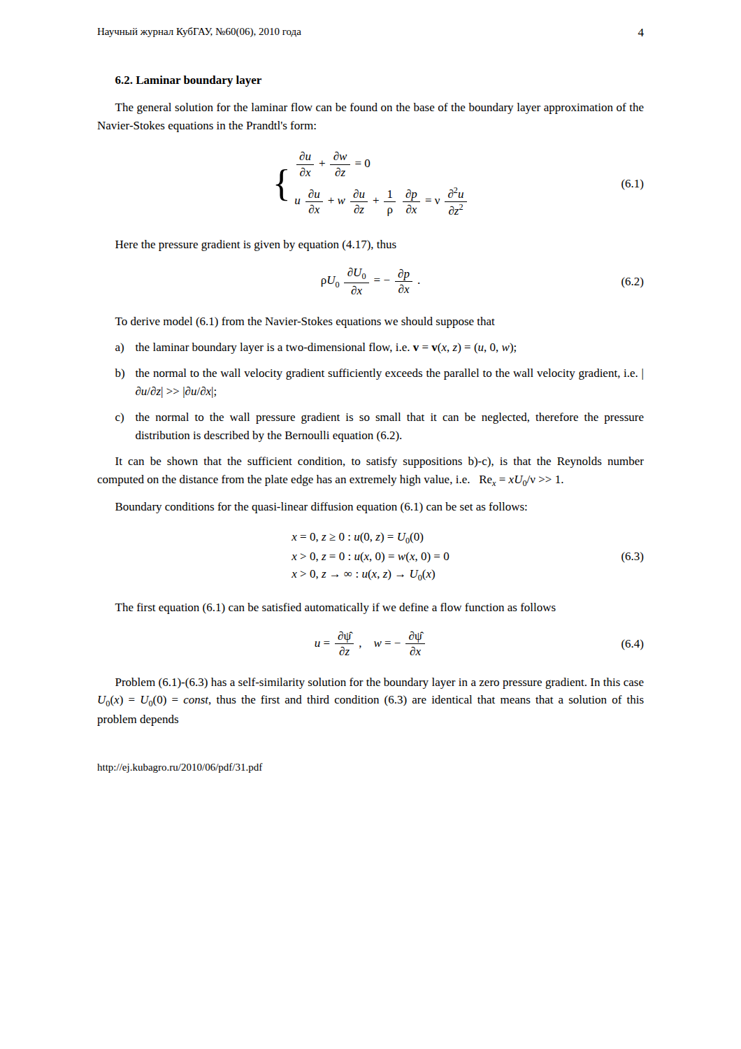Научный журнал КубГАУ, №60(06), 2010 года
4
6.2. Laminar boundary layer
The general solution for the laminar flow can be found on the base of the boundary layer approximation of the Navier-Stokes equations in the Prandtl's form:
{
∂u∂x + ∂w∂z = 0
u ∂u∂x + w ∂u∂z + 1 ρ ∂p∂x = ν ∂2u∂z2
(6.1)
Here the pressure gradient is given by equation (4.17), thus
ρU0 ∂U0∂x = − ∂p∂x .
(6.2)
To derive model (6.1) from the Navier-Stokes equations we should suppose that
a)
the laminar boundary layer is a two-dimensional flow, i.e. v = v(x, z) = (u, 0, w);
b)
the normal to the wall velocity gradient sufficiently exceeds the parallel to the wall velocity gradient, i.e. |∂u/∂z| >> |∂u/∂x|;
c)
the normal to the wall pressure gradient is so small that it can be neglected, therefore the pressure distribution is described by the Bernoulli equation (6.2).
It can be shown that the sufficient condition, to satisfy suppositions b)-c), is that the Reynolds number computed on the distance from the plate edge has an extremely high value, i.e. Rex = xU0/ν >> 1.
Boundary conditions for the quasi-linear diffusion equation (6.1) can be set as follows:
x = 0, z ≥ 0 : u(0, z) = U0(0)
x > 0, z = 0 : u(x, 0) = w(x, 0) = 0
x > 0, z → ∞ : u(x, z) → U0(x)
(6.3)
The first equation (6.1) can be satisfied automatically if we define a flow function as follows
u = ∂ψ̂∂z , w = − ∂ψ̂∂x
(6.4)
Problem (6.1)-(6.3) has a self-similarity solution for the boundary layer in a zero pressure gradient. In this case U0(x) = U0(0) = const, thus the first and third condition (6.3) are identical that means that a solution of this problem depends
http://ej.kubagro.ru/2010/06/pdf/31.pdf